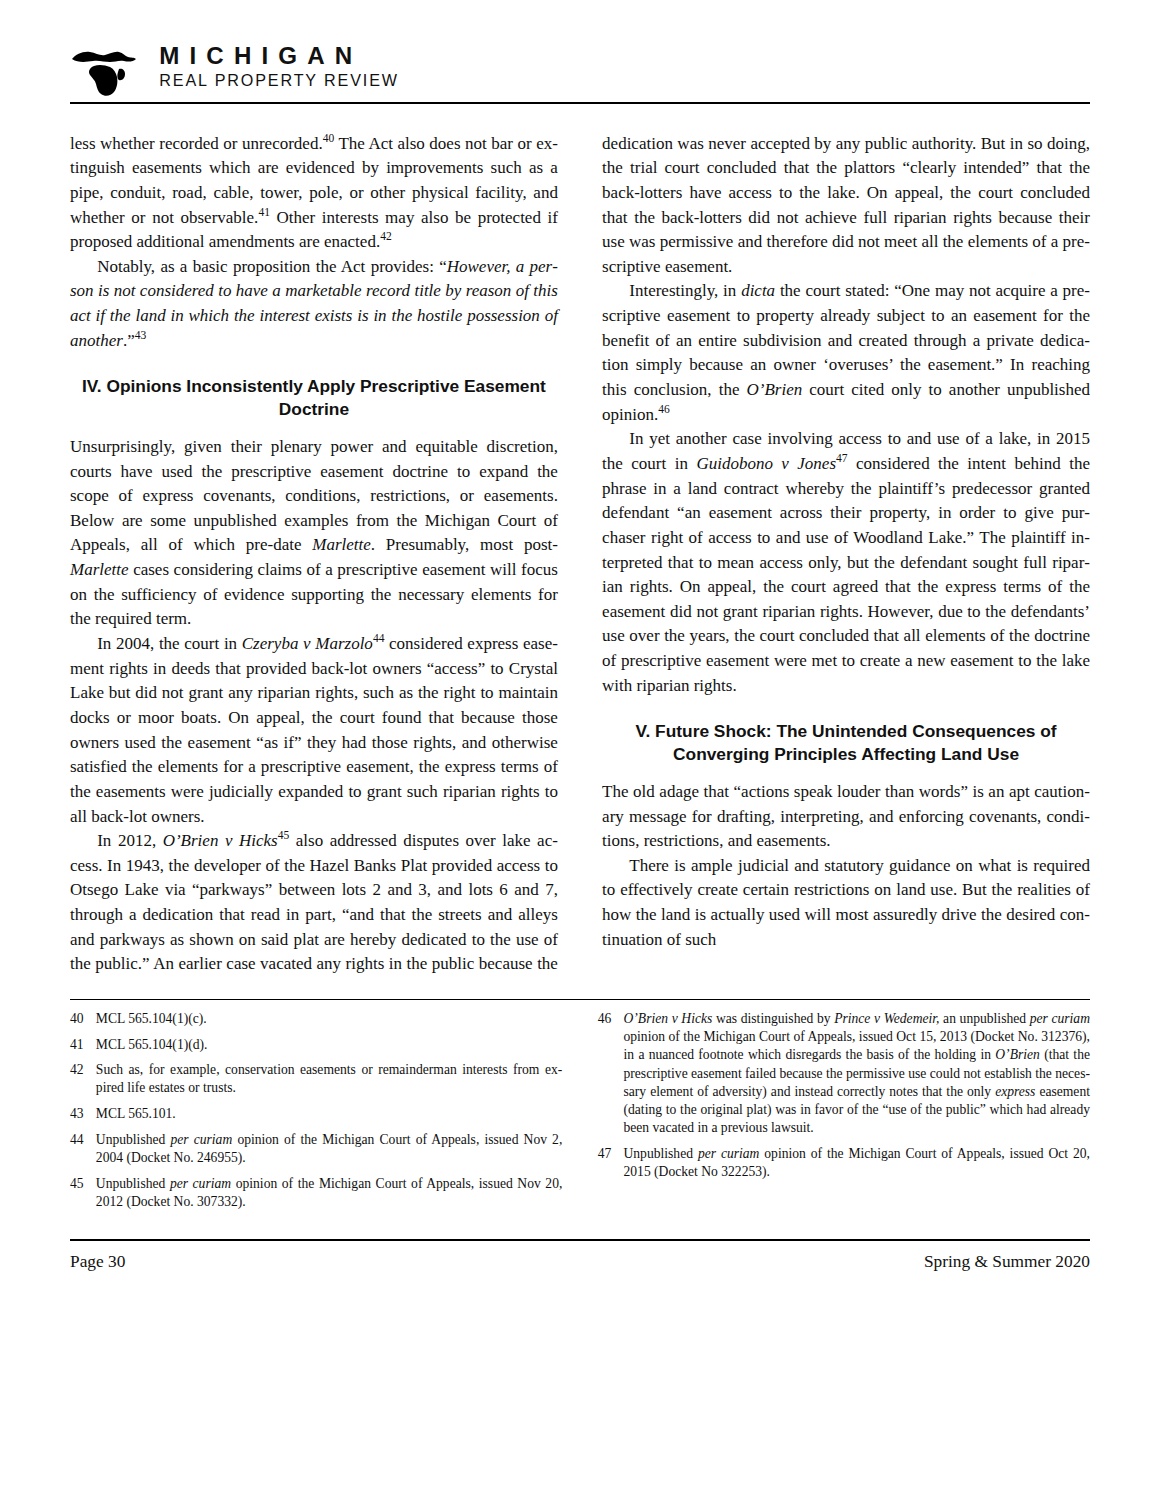Michigan
Real Property Review
less whether recorded or unrecorded.40 The Act also does not bar or extinguish easements which are evidenced by improvements such as a pipe, conduit, road, cable, tower, pole, or other physical facility, and whether or not observable.41 Other interests may also be protected if proposed additional amendments are enacted.42
Notably, as a basic proposition the Act provides: “However, a person is not considered to have a marketable record title by reason of this act if the land in which the interest exists is in the hostile possession of another.”43
IV. Opinions Inconsistently Apply Prescriptive Easement Doctrine
Unsurprisingly, given their plenary power and equitable discretion, courts have used the prescriptive easement doctrine to expand the scope of express covenants, conditions, restrictions, or easements. Below are some unpublished examples from the Michigan Court of Appeals, all of which pre-date Marlette. Presumably, most post-Marlette cases considering claims of a prescriptive easement will focus on the sufficiency of evidence supporting the necessary elements for the required term.
In 2004, the court in Czeryba v Marzolo44 considered express easement rights in deeds that provided back-lot owners “access” to Crystal Lake but did not grant any riparian rights, such as the right to maintain docks or moor boats. On appeal, the court found that because those owners used the easement “as if” they had those rights, and otherwise satisfied the elements for a prescriptive easement, the express terms of the easements were judicially expanded to grant such riparian rights to all back-lot owners.
In 2012, O’Brien v Hicks45 also addressed disputes over lake access. In 1943, the developer of the Hazel Banks Plat provided access to Otsego Lake via “parkways” between lots 2 and 3, and lots 6 and 7, through a dedication that read in part, “and that the streets and alleys and parkways as shown on said plat are hereby dedicated to the use of the public.” An earlier case vacated any rights in the public because the dedication was never accepted by any public authority. But in so doing, the trial court concluded that the plattors “clearly intended” that the back-lotters have access to the lake. On appeal, the court concluded that the back-lotters did not achieve full riparian rights because their use was permissive and therefore did not meet all the elements of a prescriptive easement.
Interestingly, in dicta the court stated: “One may not acquire a prescriptive easement to property already subject to an easement for the benefit of an entire subdivision and created through a private dedication simply because an owner ‘overuses’ the easement.” In reaching this conclusion, the O’Brien court cited only to another unpublished opinion.46
In yet another case involving access to and use of a lake, in 2015 the court in Guidobono v Jones47 considered the intent behind the phrase in a land contract whereby the plaintiff’s predecessor granted defendant “an easement across their property, in order to give purchaser right of access to and use of Woodland Lake.” The plaintiff interpreted that to mean access only, but the defendant sought full riparian rights. On appeal, the court agreed that the express terms of the easement did not grant riparian rights. However, due to the defendants’ use over the years, the court concluded that all elements of the doctrine of prescriptive easement were met to create a new easement to the lake with riparian rights.
V. Future Shock: The Unintended Consequences of Converging Principles Affecting Land Use
The old adage that “actions speak louder than words” is an apt cautionary message for drafting, interpreting, and enforcing covenants, conditions, restrictions, and easements.
There is ample judicial and statutory guidance on what is required to effectively create certain restrictions on land use. But the realities of how the land is actually used will most assuredly drive the desired continuation of such
40 MCL 565.104(1)(c).
41 MCL 565.104(1)(d).
42 Such as, for example, conservation easements or remainderman interests from expired life estates or trusts.
43 MCL 565.101.
44 Unpublished per curiam opinion of the Michigan Court of Appeals, issued Nov 2, 2004 (Docket No. 246955).
45 Unpublished per curiam opinion of the Michigan Court of Appeals, issued Nov 20, 2012 (Docket No. 307332).
46 O’Brien v Hicks was distinguished by Prince v Wedemeir, an unpublished per curiam opinion of the Michigan Court of Appeals, issued Oct 15, 2013 (Docket No. 312376), in a nuanced footnote which disregards the basis of the holding in O’Brien (that the prescriptive easement failed because the permissive use could not establish the necessary element of adversity) and instead correctly notes that the only express easement (dating to the original plat) was in favor of the “use of the public” which had already been vacated in a previous lawsuit.
47 Unpublished per curiam opinion of the Michigan Court of Appeals, issued Oct 20, 2015 (Docket No 322253).
Page 30
Spring & Summer 2020